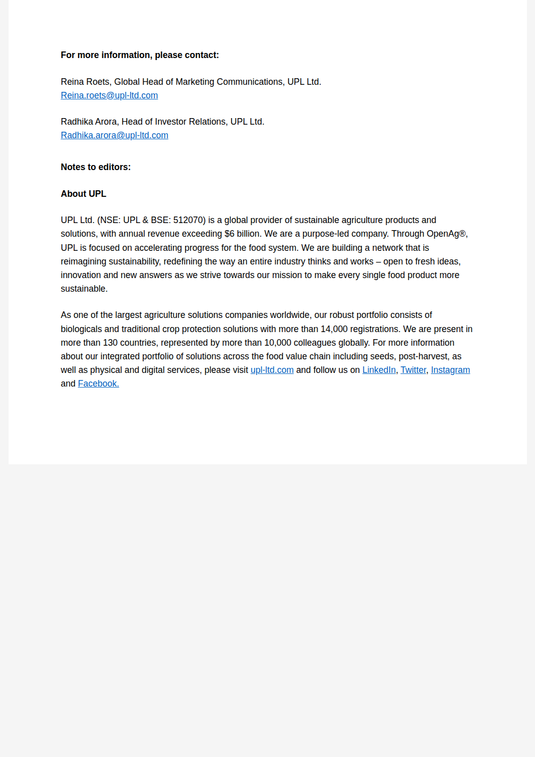For more information, please contact:
Reina Roets, Global Head of Marketing Communications, UPL Ltd.
Reina.roets@upl-ltd.com
Radhika Arora, Head of Investor Relations, UPL Ltd.
Radhika.arora@upl-ltd.com
Notes to editors:
About UPL
UPL Ltd. (NSE: UPL & BSE: 512070) is a global provider of sustainable agriculture products and solutions, with annual revenue exceeding $6 billion. We are a purpose-led company. Through OpenAg®, UPL is focused on accelerating progress for the food system. We are building a network that is reimagining sustainability, redefining the way an entire industry thinks and works – open to fresh ideas, innovation and new answers as we strive towards our mission to make every single food product more sustainable.
As one of the largest agriculture solutions companies worldwide, our robust portfolio consists of biologicals and traditional crop protection solutions with more than 14,000 registrations. We are present in more than 130 countries, represented by more than 10,000 colleagues globally. For more information about our integrated portfolio of solutions across the food value chain including seeds, post-harvest, as well as physical and digital services, please visit upl-ltd.com and follow us on LinkedIn, Twitter, Instagram and Facebook.